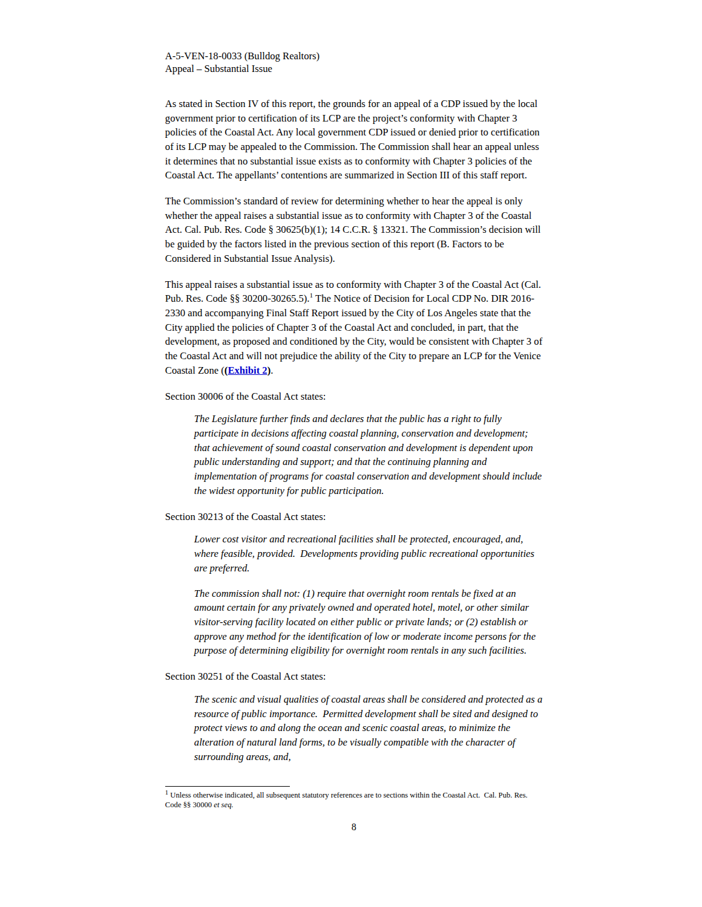A-5-VEN-18-0033 (Bulldog Realtors)
Appeal – Substantial Issue
As stated in Section IV of this report, the grounds for an appeal of a CDP issued by the local government prior to certification of its LCP are the project’s conformity with Chapter 3 policies of the Coastal Act. Any local government CDP issued or denied prior to certification of its LCP may be appealed to the Commission. The Commission shall hear an appeal unless it determines that no substantial issue exists as to conformity with Chapter 3 policies of the Coastal Act. The appellants’ contentions are summarized in Section III of this staff report.
The Commission’s standard of review for determining whether to hear the appeal is only whether the appeal raises a substantial issue as to conformity with Chapter 3 of the Coastal Act. Cal. Pub. Res. Code § 30625(b)(1); 14 C.C.R. § 13321. The Commission’s decision will be guided by the factors listed in the previous section of this report (B. Factors to be Considered in Substantial Issue Analysis).
This appeal raises a substantial issue as to conformity with Chapter 3 of the Coastal Act (Cal. Pub. Res. Code §§ 30200-30265.5).1 The Notice of Decision for Local CDP No. DIR 2016-2330 and accompanying Final Staff Report issued by the City of Los Angeles state that the City applied the policies of Chapter 3 of the Coastal Act and concluded, in part, that the development, as proposed and conditioned by the City, would be consistent with Chapter 3 of the Coastal Act and will not prejudice the ability of the City to prepare an LCP for the Venice Coastal Zone ((Exhibit 2).
Section 30006 of the Coastal Act states:
The Legislature further finds and declares that the public has a right to fully participate in decisions affecting coastal planning, conservation and development; that achievement of sound coastal conservation and development is dependent upon public understanding and support; and that the continuing planning and implementation of programs for coastal conservation and development should include the widest opportunity for public participation.
Section 30213 of the Coastal Act states:
Lower cost visitor and recreational facilities shall be protected, encouraged, and, where feasible, provided. Developments providing public recreational opportunities are preferred.
The commission shall not: (1) require that overnight room rentals be fixed at an amount certain for any privately owned and operated hotel, motel, or other similar visitor-serving facility located on either public or private lands; or (2) establish or approve any method for the identification of low or moderate income persons for the purpose of determining eligibility for overnight room rentals in any such facilities.
Section 30251 of the Coastal Act states:
The scenic and visual qualities of coastal areas shall be considered and protected as a resource of public importance. Permitted development shall be sited and designed to protect views to and along the ocean and scenic coastal areas, to minimize the alteration of natural land forms, to be visually compatible with the character of surrounding areas, and,
1 Unless otherwise indicated, all subsequent statutory references are to sections within the Coastal Act. Cal. Pub. Res. Code §§ 30000 et seq.
8